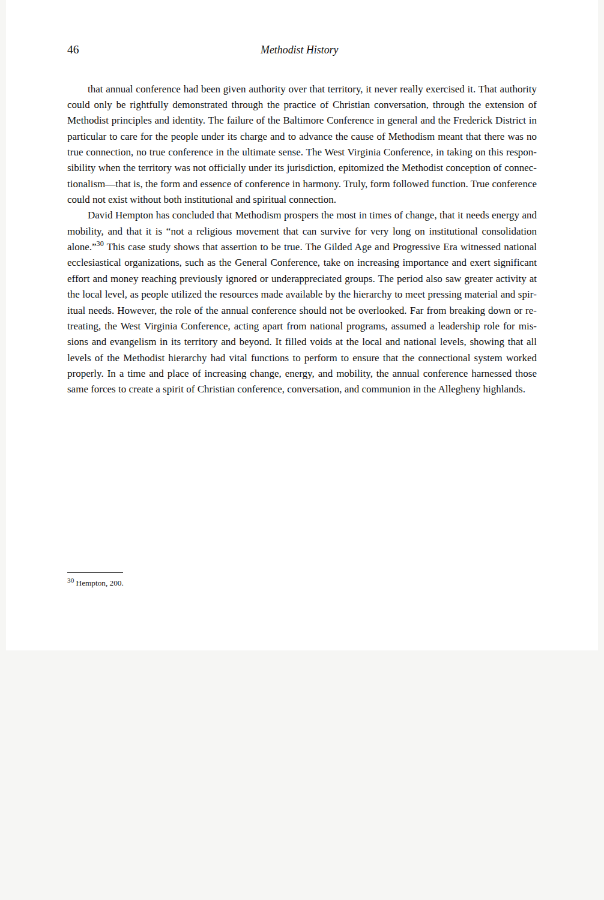46 Methodist History
that annual conference had been given authority over that territory, it never really exercised it. That authority could only be rightfully demonstrated through the practice of Christian conversation, through the extension of Methodist principles and identity. The failure of the Baltimore Conference in general and the Frederick District in particular to care for the people under its charge and to advance the cause of Methodism meant that there was no true connection, no true conference in the ultimate sense. The West Virginia Conference, in taking on this responsibility when the territory was not officially under its jurisdiction, epitomized the Methodist conception of connectionalism—that is, the form and essence of conference in harmony. Truly, form followed function. True conference could not exist without both institutional and spiritual connection.
David Hempton has concluded that Methodism prospers the most in times of change, that it needs energy and mobility, and that it is “not a religious movement that can survive for very long on institutional consolidation alone.”30 This case study shows that assertion to be true. The Gilded Age and Progressive Era witnessed national ecclesiastical organizations, such as the General Conference, take on increasing importance and exert significant effort and money reaching previously ignored or underappreciated groups. The period also saw greater activity at the local level, as people utilized the resources made available by the hierarchy to meet pressing material and spiritual needs. However, the role of the annual conference should not be overlooked. Far from breaking down or retreating, the West Virginia Conference, acting apart from national programs, assumed a leadership role for missions and evangelism in its territory and beyond. It filled voids at the local and national levels, showing that all levels of the Methodist hierarchy had vital functions to perform to ensure that the connectional system worked properly. In a time and place of increasing change, energy, and mobility, the annual conference harnessed those same forces to create a spirit of Christian conference, conversation, and communion in the Allegheny highlands.
30 Hempton, 200.